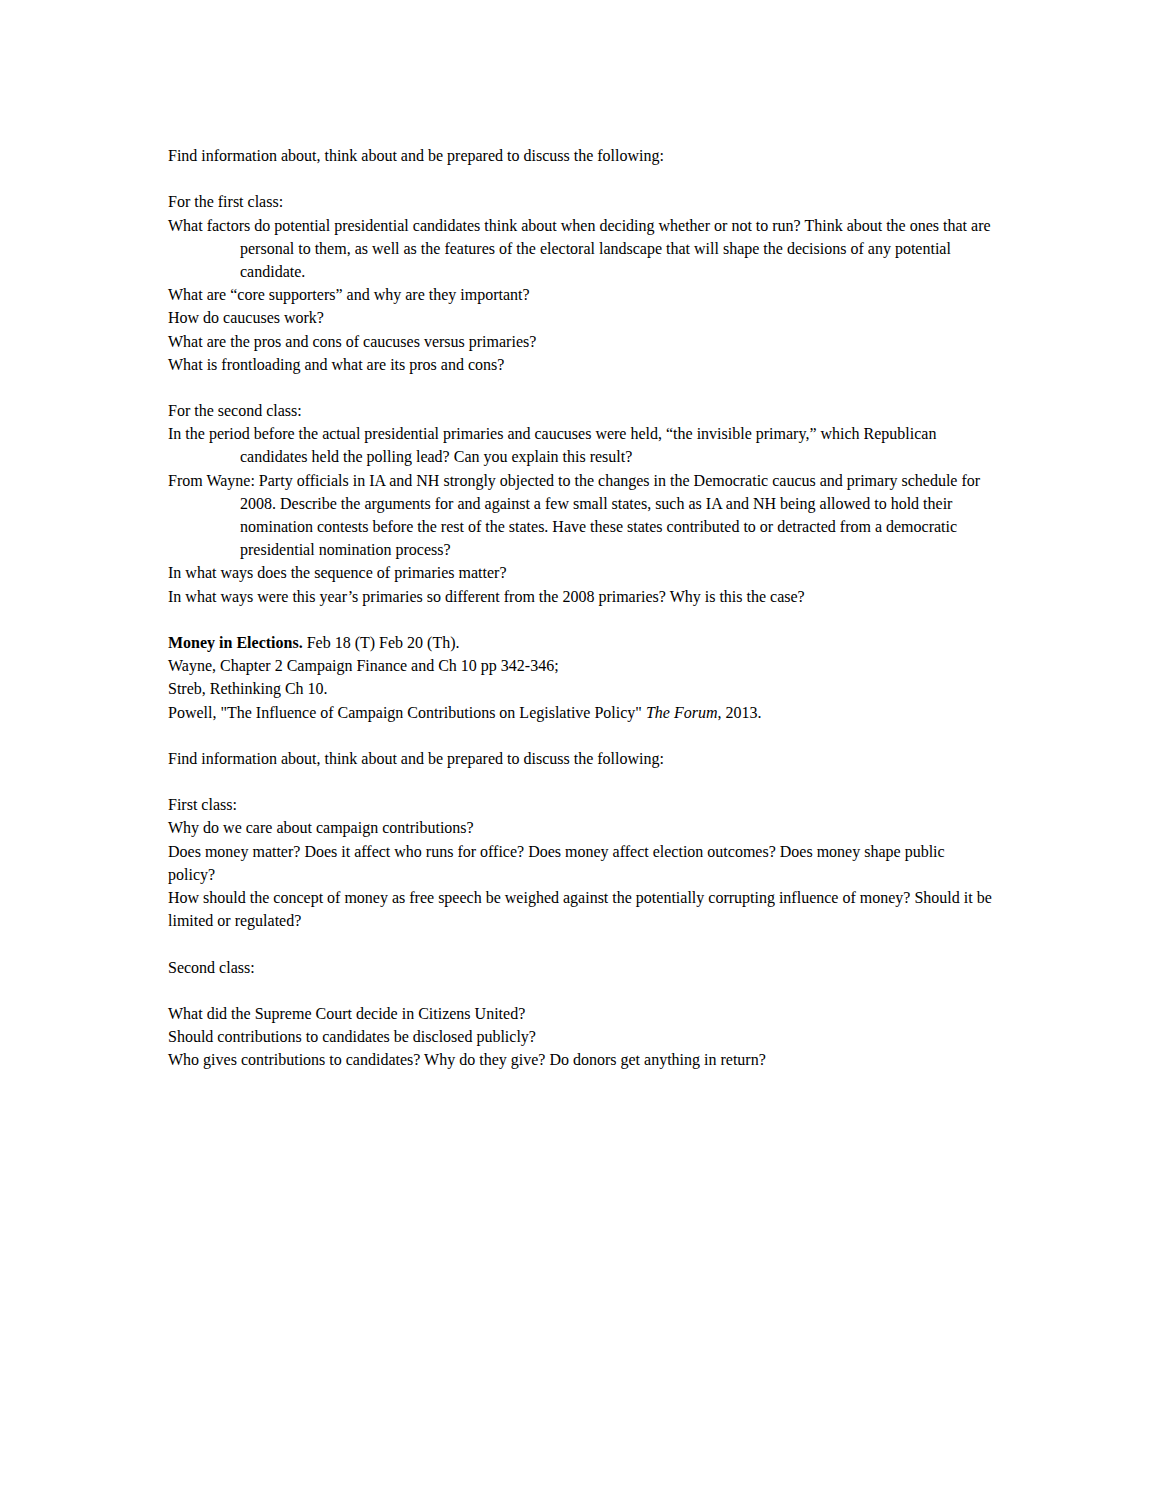Find information about, think about and be prepared to discuss the following:
For the first class:
What factors do potential presidential candidates think about when deciding whether or not to run? Think about the ones that are personal to them, as well as the features of the electoral landscape that will shape the decisions of any potential candidate.
What are “core supporters” and why are they important?
How do caucuses work?
What are the pros and cons of caucuses versus primaries?
What is frontloading and what are its pros and cons?
For the second class:
In the period before the actual presidential primaries and caucuses were held, “the invisible primary,” which Republican candidates held the polling lead? Can you explain this result?
From Wayne: Party officials in IA and NH strongly objected to the changes in the Democratic caucus and primary schedule for 2008. Describe the arguments for and against a few small states, such as IA and NH being allowed to hold their nomination contests before the rest of the states. Have these states contributed to or detracted from a democratic presidential nomination process?
In what ways does the sequence of primaries matter?
In what ways were this year’s primaries so different from the 2008 primaries? Why is this the case?
Money in Elections. Feb 18 (T) Feb 20 (Th).
Wayne, Chapter 2 Campaign Finance and Ch 10 pp 342-346;
Streb, Rethinking Ch 10.
Powell, "The Influence of Campaign Contributions on Legislative Policy" The Forum, 2013.
Find information about, think about and be prepared to discuss the following:
First class:
Why do we care about campaign contributions?
Does money matter? Does it affect who runs for office? Does money affect election outcomes? Does money shape public policy?
How should the concept of money as free speech be weighed against the potentially corrupting influence of money? Should it be limited or regulated?
Second class:
What did the Supreme Court decide in Citizens United?
Should contributions to candidates be disclosed publicly?
Who gives contributions to candidates? Why do they give? Do donors get anything in return?